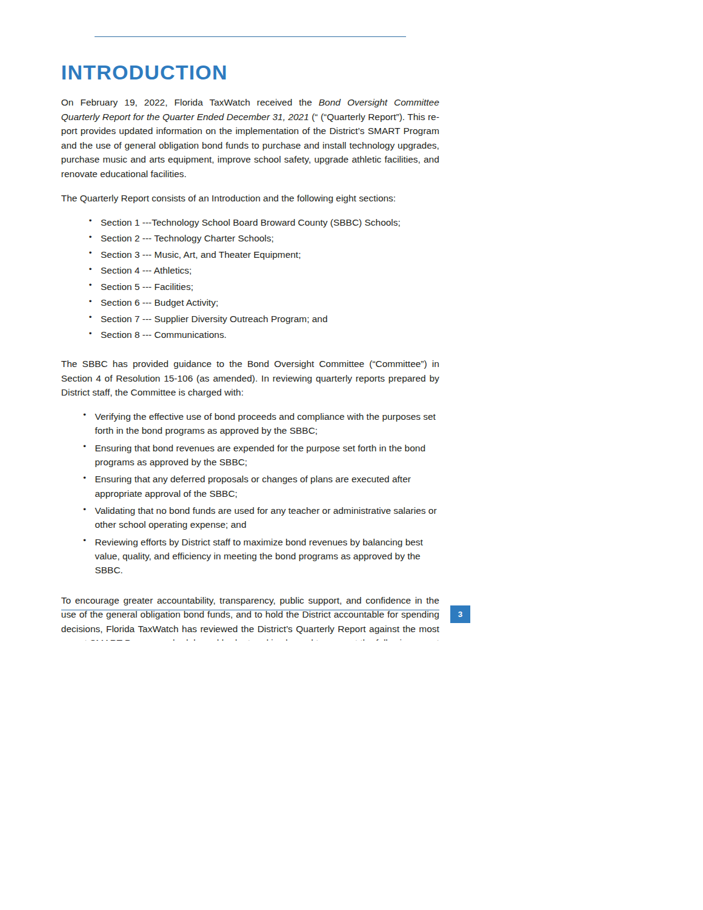INTRODUCTION
On February 19, 2022, Florida TaxWatch received the Bond Oversight Committee Quarterly Report for the Quarter Ended December 31, 2021 (“ (“Quarterly Report”). This report provides updated information on the implementation of the District’s SMART Program and the use of general obligation bond funds to purchase and install technology upgrades, purchase music and arts equipment, improve school safety, upgrade athletic facilities, and renovate educational facilities.
The Quarterly Report consists of an Introduction and the following eight sections:
Section 1 ---Technology School Board Broward County (SBBC) Schools;
Section 2 --- Technology Charter Schools;
Section 3 --- Music, Art, and Theater Equipment;
Section 4 --- Athletics;
Section 5 --- Facilities;
Section 6 --- Budget Activity;
Section 7 --- Supplier Diversity Outreach Program; and
Section 8 --- Communications.
The SBBC has provided guidance to the Bond Oversight Committee (“Committee”) in Section 4 of Resolution 15-106 (as amended). In reviewing quarterly reports prepared by District staff, the Committee is charged with:
Verifying the effective use of bond proceeds and compliance with the purposes set forth in the bond programs as approved by the SBBC;
Ensuring that bond revenues are expended for the purpose set forth in the bond programs as approved by the SBBC;
Ensuring that any deferred proposals or changes of plans are executed after appropriate approval of the SBBC;
Validating that no bond funds are used for any teacher or administrative salaries or other school operating expense; and
Reviewing efforts by District staff to maximize bond revenues by balancing best value, quality, and efficiency in meeting the bond programs as approved by the SBBC.
To encourage greater accountability, transparency, public support, and confidence in the use of the general obligation bond funds, and to hold the District accountable for spending decisions, Florida TaxWatch has reviewed the District’s Quarterly Report against the most recent SMART Program schedule and budget and is pleased to present the following report and recommendations.
3